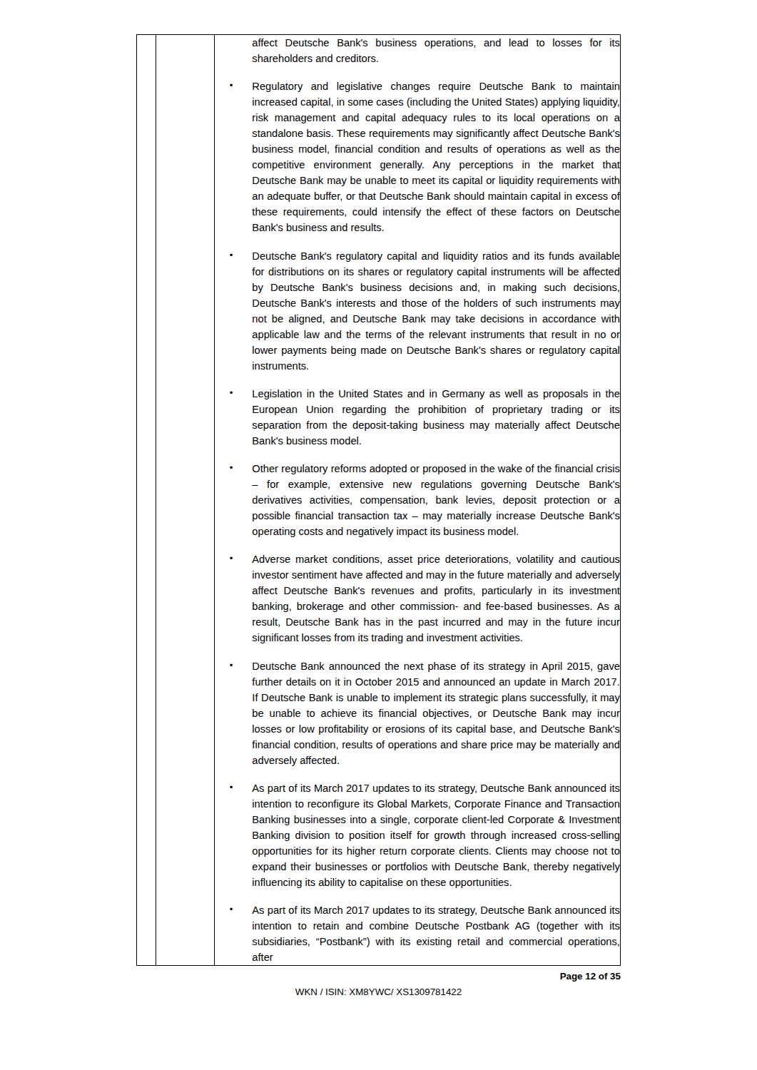| | | affect Deutsche Bank's business operations, and lead to losses for its shareholders and creditors. Regulatory and legislative changes require Deutsche Bank to maintain increased capital, in some cases (including the United States) applying liquidity, risk management and capital adequacy rules to its local operations on a standalone basis. These requirements may significantly affect Deutsche Bank's business model, financial condition and results of operations as well as the competitive environment generally. Any perceptions in the market that Deutsche Bank may be unable to meet its capital or liquidity requirements with an adequate buffer, or that Deutsche Bank should maintain capital in excess of these requirements, could intensify the effect of these factors on Deutsche Bank's business and results. Deutsche Bank's regulatory capital and liquidity ratios and its funds available for distributions on its shares or regulatory capital instruments will be affected by Deutsche Bank's business decisions and, in making such decisions, Deutsche Bank's interests and those of the holders of such instruments may not be aligned, and Deutsche Bank may take decisions in accordance with applicable law and the terms of the relevant instruments that result in no or lower payments being made on Deutsche Bank's shares or regulatory capital instruments. Legislation in the United States and in Germany as well as proposals in the European Union regarding the prohibition of proprietary trading or its separation from the deposit-taking business may materially affect Deutsche Bank's business model. Other regulatory reforms adopted or proposed in the wake of the financial crisis – for example, extensive new regulations governing Deutsche Bank's derivatives activities, compensation, bank levies, deposit protection or a possible financial transaction tax – may materially increase Deutsche Bank's operating costs and negatively impact its business model. Adverse market conditions, asset price deteriorations, volatility and cautious investor sentiment have affected and may in the future materially and adversely affect Deutsche Bank's revenues and profits, particularly in its investment banking, brokerage and other commission- and fee-based businesses. As a result, Deutsche Bank has in the past incurred and may in the future incur significant losses from its trading and investment activities. Deutsche Bank announced the next phase of its strategy in April 2015, gave further details on it in October 2015 and announced an update in March 2017. If Deutsche Bank is unable to implement its strategic plans successfully, it may be unable to achieve its financial objectives, or Deutsche Bank may incur losses or low profitability or erosions of its capital base, and Deutsche Bank's financial condition, results of operations and share price may be materially and adversely affected. As part of its March 2017 updates to its strategy, Deutsche Bank announced its intention to reconfigure its Global Markets, Corporate Finance and Transaction Banking businesses into a single, corporate client-led Corporate & Investment Banking division to position itself for growth through increased cross-selling opportunities for its higher return corporate clients. Clients may choose not to expand their businesses or portfolios with Deutsche Bank, thereby negatively influencing its ability to capitalise on these opportunities. As part of its March 2017 updates to its strategy, Deutsche Bank announced its intention to retain and combine Deutsche Postbank AG (together with its subsidiaries, “Postbank”) with its existing retail and commercial operations, after |
Page 12 of 35
WKN / ISIN: XM8YWC/ XS1309781422